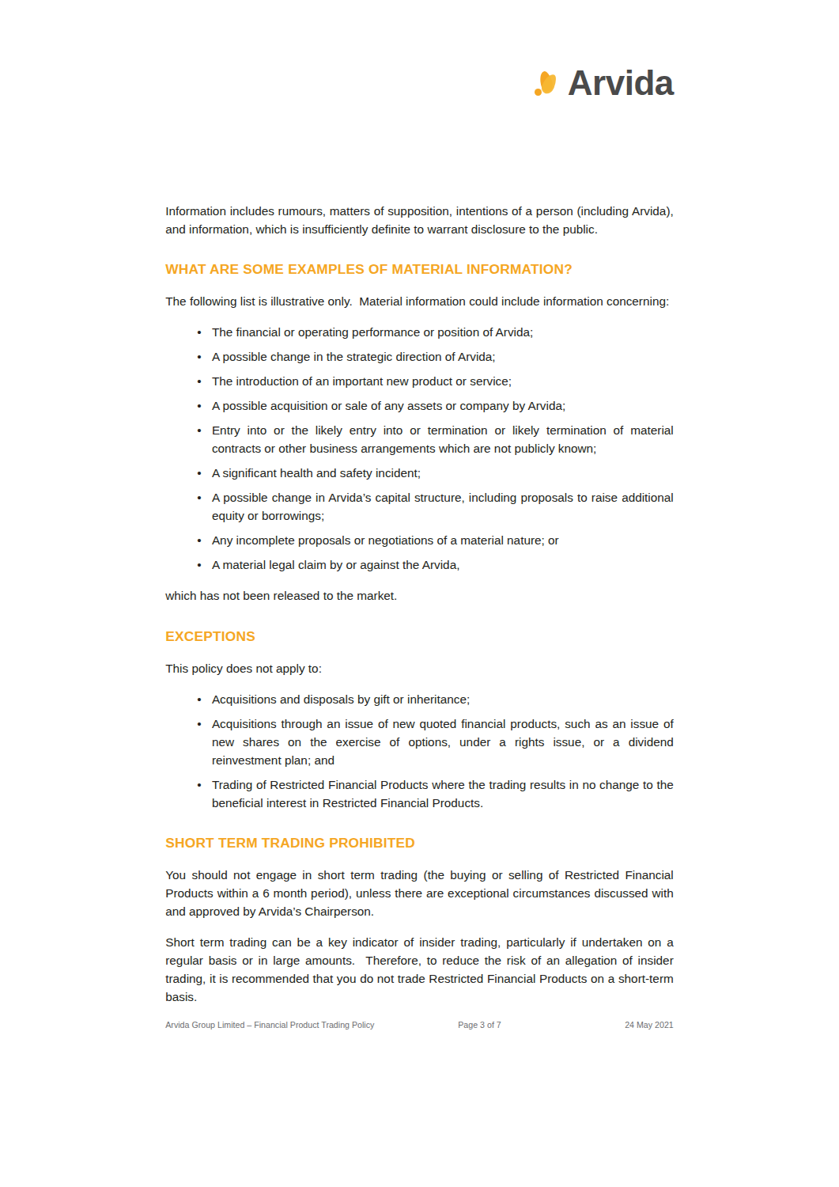Arvida
Information includes rumours, matters of supposition, intentions of a person (including Arvida), and information, which is insufficiently definite to warrant disclosure to the public.
What are some examples of material information?
The following list is illustrative only. Material information could include information concerning:
The financial or operating performance or position of Arvida;
A possible change in the strategic direction of Arvida;
The introduction of an important new product or service;
A possible acquisition or sale of any assets or company by Arvida;
Entry into or the likely entry into or termination or likely termination of material contracts or other business arrangements which are not publicly known;
A significant health and safety incident;
A possible change in Arvida’s capital structure, including proposals to raise additional equity or borrowings;
Any incomplete proposals or negotiations of a material nature; or
A material legal claim by or against the Arvida,
which has not been released to the market.
Exceptions
This policy does not apply to:
Acquisitions and disposals by gift or inheritance;
Acquisitions through an issue of new quoted financial products, such as an issue of new shares on the exercise of options, under a rights issue, or a dividend reinvestment plan; and
Trading of Restricted Financial Products where the trading results in no change to the beneficial interest in Restricted Financial Products.
Short term trading prohibited
You should not engage in short term trading (the buying or selling of Restricted Financial Products within a 6 month period), unless there are exceptional circumstances discussed with and approved by Arvida’s Chairperson.
Short term trading can be a key indicator of insider trading, particularly if undertaken on a regular basis or in large amounts. Therefore, to reduce the risk of an allegation of insider trading, it is recommended that you do not trade Restricted Financial Products on a short-term basis.
Arvida Group Limited – Financial Product Trading Policy Page 3 of 7 24 May 2021